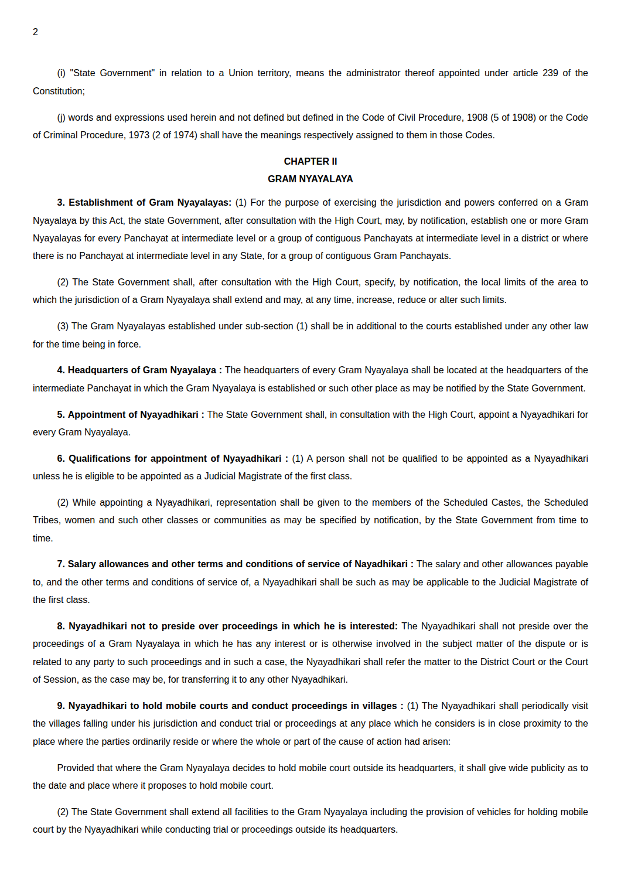2
(i) "State Government" in relation to a Union territory, means the administrator thereof appointed under article 239 of the Constitution;
(j) words and expressions used herein and not defined but defined in the Code of Civil Procedure, 1908 (5 of 1908) or the Code of Criminal Procedure, 1973 (2 of 1974) shall have the meanings respectively assigned to them in those Codes.
CHAPTER II
GRAM NYAYALAYA
3. Establishment of Gram Nyayalayas: (1) For the purpose of exercising the jurisdiction and powers conferred on a Gram Nyayalaya by this Act, the state Government, after consultation with the High Court, may, by notification, establish one or more Gram Nyayalayas for every Panchayat at intermediate level or a group of contiguous Panchayats at intermediate level in a district or where there is no Panchayat at intermediate level in any State, for a group of contiguous Gram Panchayats.
(2) The State Government shall, after consultation with the High Court, specify, by notification, the local limits of the area to which the jurisdiction of a Gram Nyayalaya shall extend and may, at any time, increase, reduce or alter such limits.
(3) The Gram Nyayalayas established under sub-section (1) shall be in additional to the courts established under any other law for the time being in force.
4. Headquarters of Gram Nyayalaya : The headquarters of every Gram Nyayalaya shall be located at the headquarters of the intermediate Panchayat in which the Gram Nyayalaya is established or such other place as may be notified by the State Government.
5. Appointment of Nyayadhikari : The State Government shall, in consultation with the High Court, appoint a Nyayadhikari for every Gram Nyayalaya.
6. Qualifications for appointment of Nyayadhikari : (1) A person shall not be qualified to be appointed as a Nyayadhikari unless he is eligible to be appointed as a Judicial Magistrate of the first class.
(2) While appointing a Nyayadhikari, representation shall be given to the members of the Scheduled Castes, the Scheduled Tribes, women and such other classes or communities as may be specified by notification, by the State Government from time to time.
7. Salary allowances and other terms and conditions of service of Nayadhikari : The salary and other allowances payable to, and the other terms and conditions of service of, a Nyayadhikari shall be such as may be applicable to the Judicial Magistrate of the first class.
8. Nyayadhikari not to preside over proceedings in which he is interested: The Nyayadhikari shall not preside over the proceedings of a Gram Nyayalaya in which he has any interest or is otherwise involved in the subject matter of the dispute or is related to any party to such proceedings and in such a case, the Nyayadhikari shall refer the matter to the District Court or the Court of Session, as the case may be, for transferring it to any other Nyayadhikari.
9. Nyayadhikari to hold mobile courts and conduct proceedings in villages : (1) The Nyayadhikari shall periodically visit the villages falling under his jurisdiction and conduct trial or proceedings at any place which he considers is in close proximity to the place where the parties ordinarily reside or where the whole or part of the cause of action had arisen:
Provided that where the Gram Nyayalaya decides to hold mobile court outside its headquarters, it shall give wide publicity as to the date and place where it proposes to hold mobile court.
(2) The State Government shall extend all facilities to the Gram Nyayalaya including the provision of vehicles for holding mobile court by the Nyayadhikari while conducting trial or proceedings outside its headquarters.